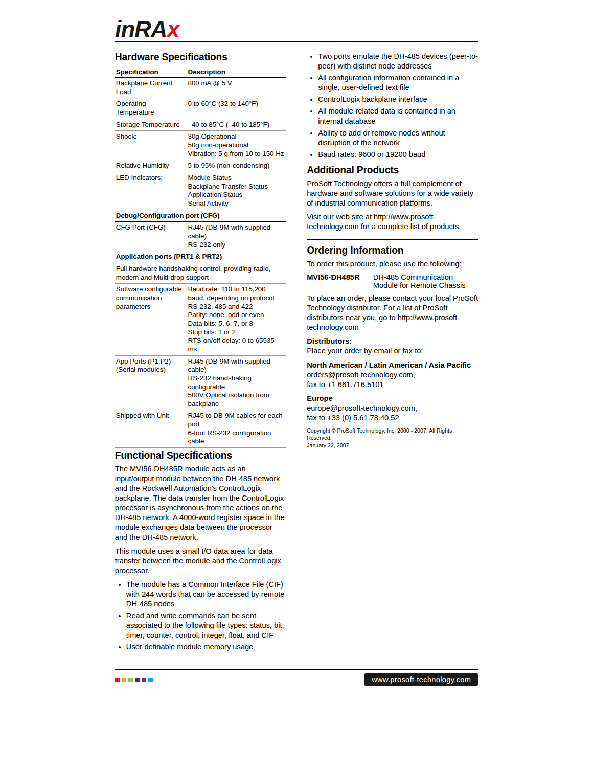inRA x
Hardware Specifications
| Specification | Description |
| --- | --- |
| Backplane Current Load | 800 mA @ 5 V |
| Operating Temperature | 0 to 60°C (32 to 140°F) |
| Storage Temperature | –40 to 85°C (–40 to 185°F) |
| Shock: | 30g Operational 50g non-operational Vibration: 5 g from 10 to 150 Hz |
| Relative Humidity | 5 to 95% (non-condensing) |
| LED Indicators: | Module Status Backplane Transfer Status Application Status Serial Activity |
| Debug/Configuration port (CFG) |
| CFG Port (CFG) | RJ45 (DB-9M with supplied cable) RS-232 only |
| Application ports (PRT1 & PRT2) |
| Full hardware handshaking control, providing radio, modem and Multi-drop support |
| Software configurable communication parameters | Baud rate: 110 to 115,200 baud, depending on protocol RS-232, 485 and 422 Parity: none, odd or even Data bits: 5, 6, 7, or 8 Stop bits: 1 or 2 RTS on/off delay: 0 to 65535 ms |
| App Ports (P1,P2) (Serial modules) | RJ45 (DB-9M with supplied cable) RS-232 handshaking configurable 500V Optical isolation from backplane |
| Shipped with Unit | RJ45 to DB-9M cables for each port 6-foot RS-232 configuration cable |
Functional Specifications
The MVI56-DH485R module acts as an input/output module between the DH-485 network and the Rockwell Automation's ControlLogix backplane. The data transfer from the ControlLogix processor is asynchronous from the actions on the DH-485 network. A 4000-word register space in the module exchanges data between the processor and the DH-485 network.
This module uses a small I/O data area for data transfer between the module and the ControlLogix processor.
The module has a Common Interface File (CIF) with 244 words that can be accessed by remote DH-485 nodes
Read and write commands can be sent associated to the following file types: status, bit, timer, counter, control, integer, float, and CIF
User-definable module memory usage
Two ports emulate the DH-485 devices (peer-to-peer) with distinct node addresses
All configuration information contained in a single, user-defined text file
ControlLogix backplane interface
All module-related data is contained in an internal database
Ability to add or remove nodes without disruption of the network
Baud rates: 9600 or 19200 baud
Additional Products
ProSoft Technology offers a full complement of hardware and software solutions for a wide variety of industrial communication platforms.
Visit our web site at http://www.prosoft-technology.com for a complete list of products.
Ordering Information
To order this product, please use the following:
MVI56-DH485R
DH-485 Communication Module for Remote Chassis
To place an order, please contact your local ProSoft Technology distributor. For a list of ProSoft distributors near you, go to http://www.prosoft-technology.com
Distributors:
Place your order by email or fax to:
North American / Latin American / Asia Pacific
orders@prosoft-technology.com,
fax to +1 661.716.5101
Europe
europe@prosoft-technology.com,
fax to +33 (0) 5.61.78.40.52
Copyright © ProSoft Technology, Inc. 2000 - 2007. All Rights Reserved.
January 22, 2007
www.prosoft-technology.com